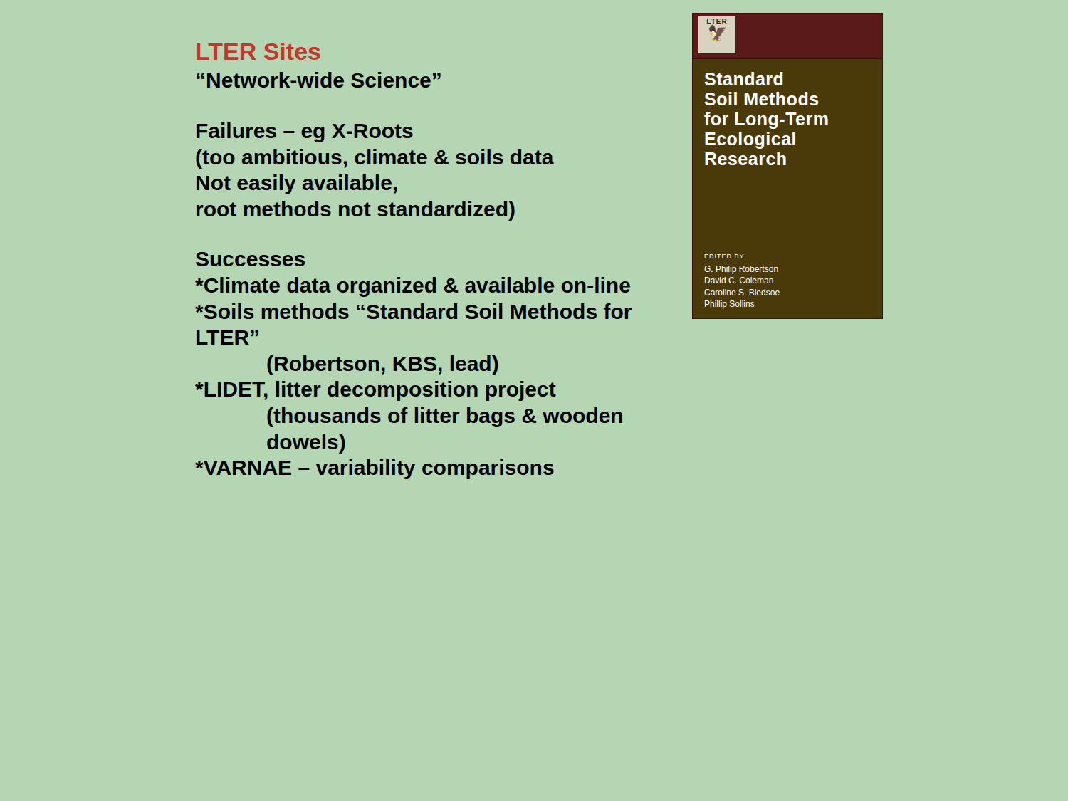LTER 🦅
Standard
Soil Methods
for Long-Term
Ecological
Research
EDITED BY
G. Philip Robertson
David C. Coleman
Caroline S. Bledsoe
Phillip Sollins
LTER Sites
“Network-wide Science”
Failures – eg X-Roots
(too ambitious, climate & soils data
Not easily available,
root methods not standardized)
Successes
*Climate data organized & available on-line
*Soils methods “Standard Soil Methods for LTER”
(Robertson, KBS, lead)
*LIDET, litter decomposition project
(thousands of litter bags & wooden dowels)
*VARNAE – variability comparisons